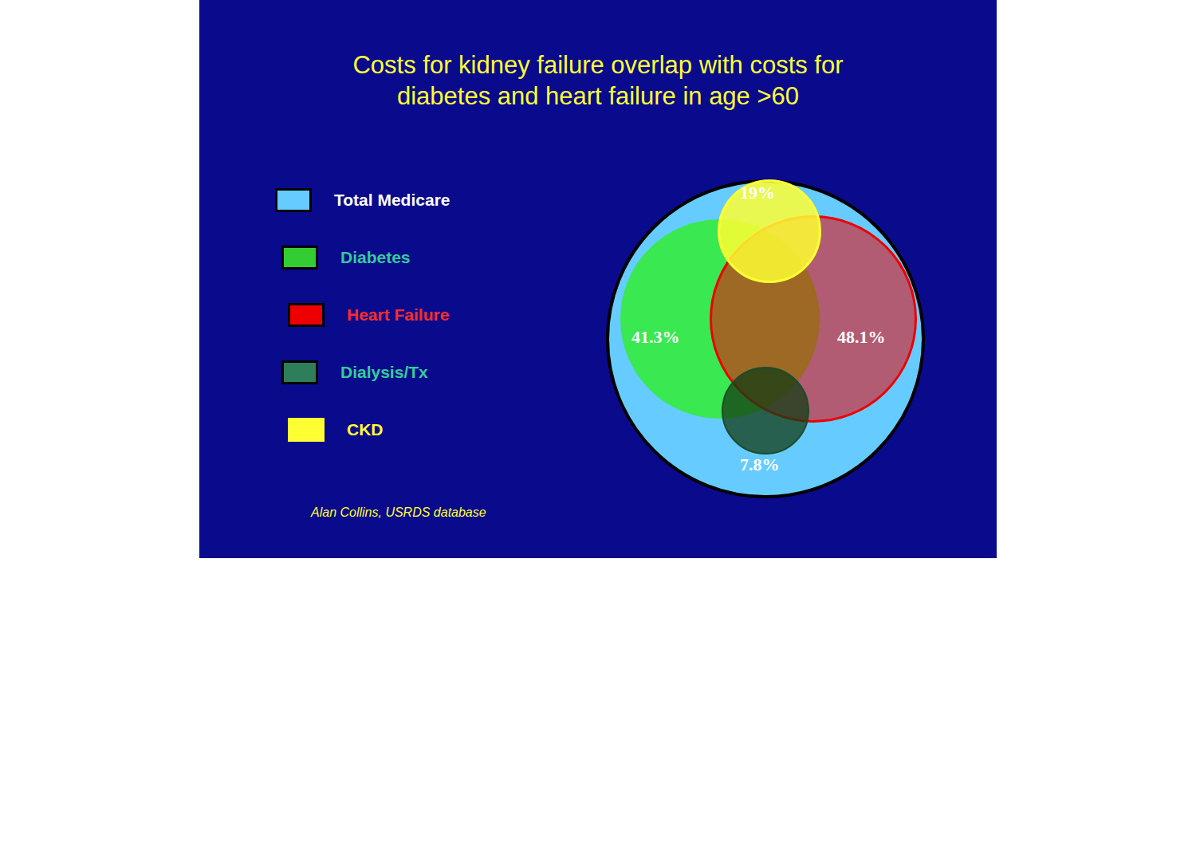Costs for kidney failure overlap with costs for
diabetes and heart failure in age >60
Total Medicare
Diabetes
Heart Failure
Dialysis/Tx
CKD
19% 41.3% 48.1% 7.8%
Alan Collins, USRDS database